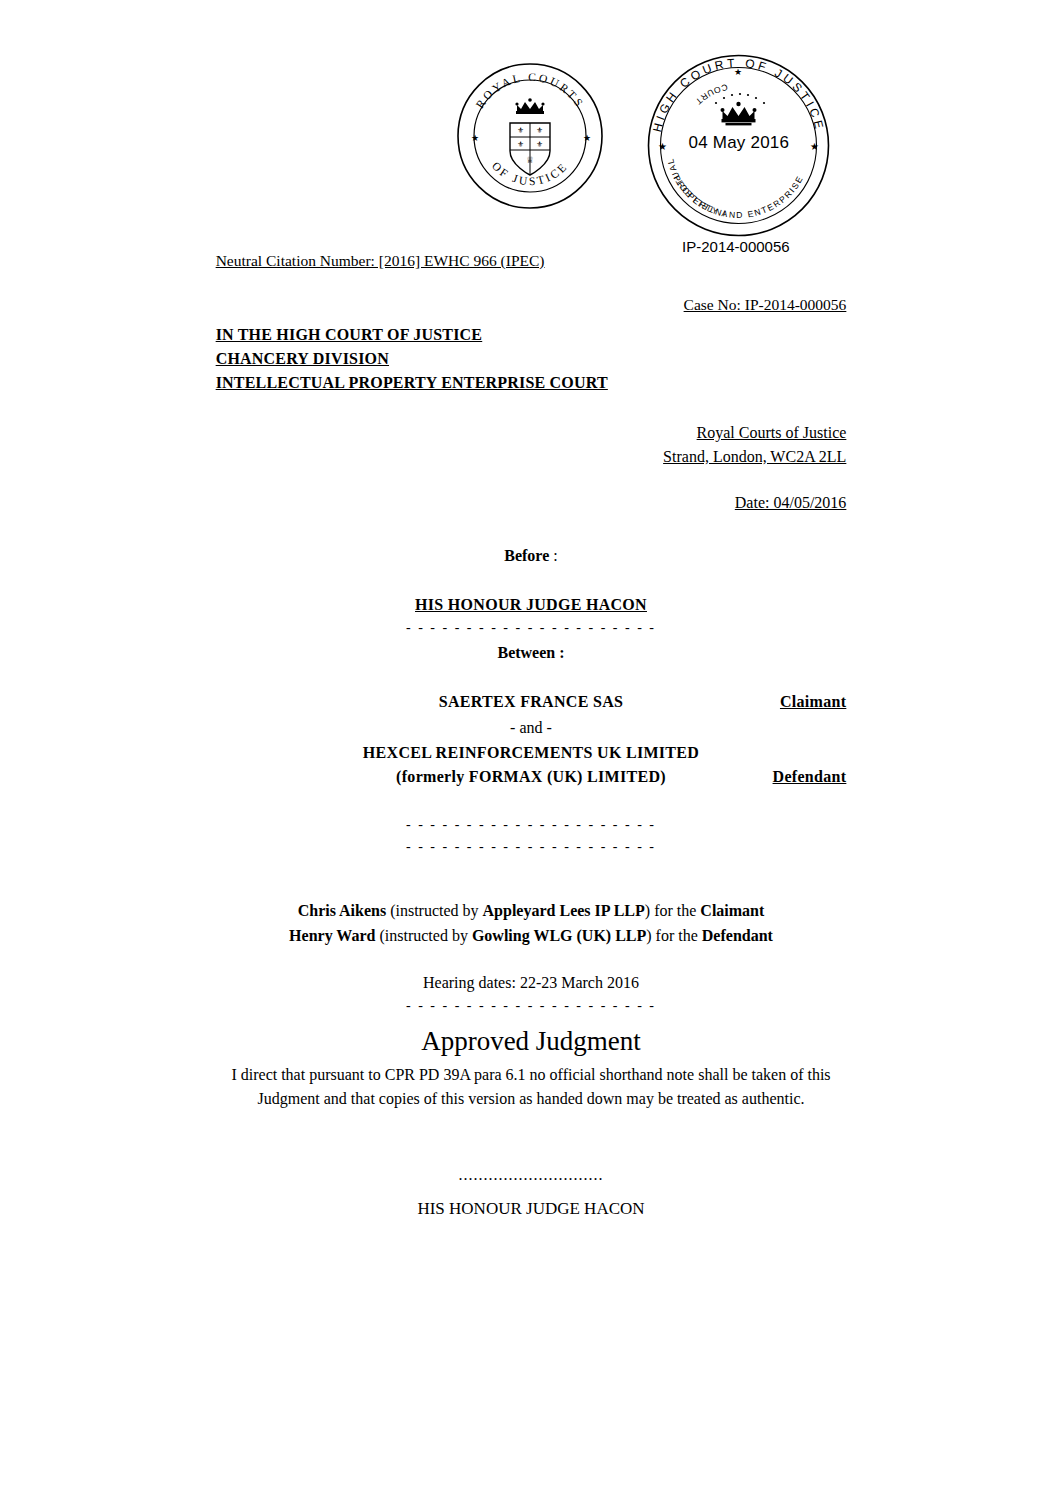ROYAL COURTS OF JUSTICE ★ ★ ⚜ ⚜ ⚜ ⚜ ♕
HIGH COURT OF JUSTICE PROPERTY AND ENTERPRISE INTELLECTUAL COURT ★ ★ ★
04 May 2016
IP-2014-000056
Neutral Citation Number: [2016] EWHC 966 (IPEC)
Case No: IP-2014-000056
IN THE HIGH COURT OF JUSTICE
CHANCERY DIVISION
INTELLECTUAL PROPERTY ENTERPRISE COURT
Royal Courts of Justice
Strand, London, WC2A 2LL
Date: 04/05/2016
Before :
HIS HONOUR JUDGE HACON
- - - - - - - - - - - - - - - - - - - - -
Between :
SAERTEX FRANCE SAS Claimant
- and -
HEXCEL REINFORCEMENTS UK LIMITED
(formerly FORMAX (UK) LIMITED) Defendant
- - - - - - - - - - - - - - - - - - - - -
- - - - - - - - - - - - - - - - - - - - -
Chris Aikens (instructed by Appleyard Lees IP LLP) for the Claimant
Henry Ward (instructed by Gowling WLG (UK) LLP) for the Defendant
Hearing dates: 22-23 March 2016
- - - - - - - - - - - - - - - - - - - - -
Approved Judgment
I direct that pursuant to CPR PD 39A para 6.1 no official shorthand note shall be taken of this Judgment and that copies of this version as handed down may be treated as authentic.
.............................
HIS HONOUR JUDGE HACON